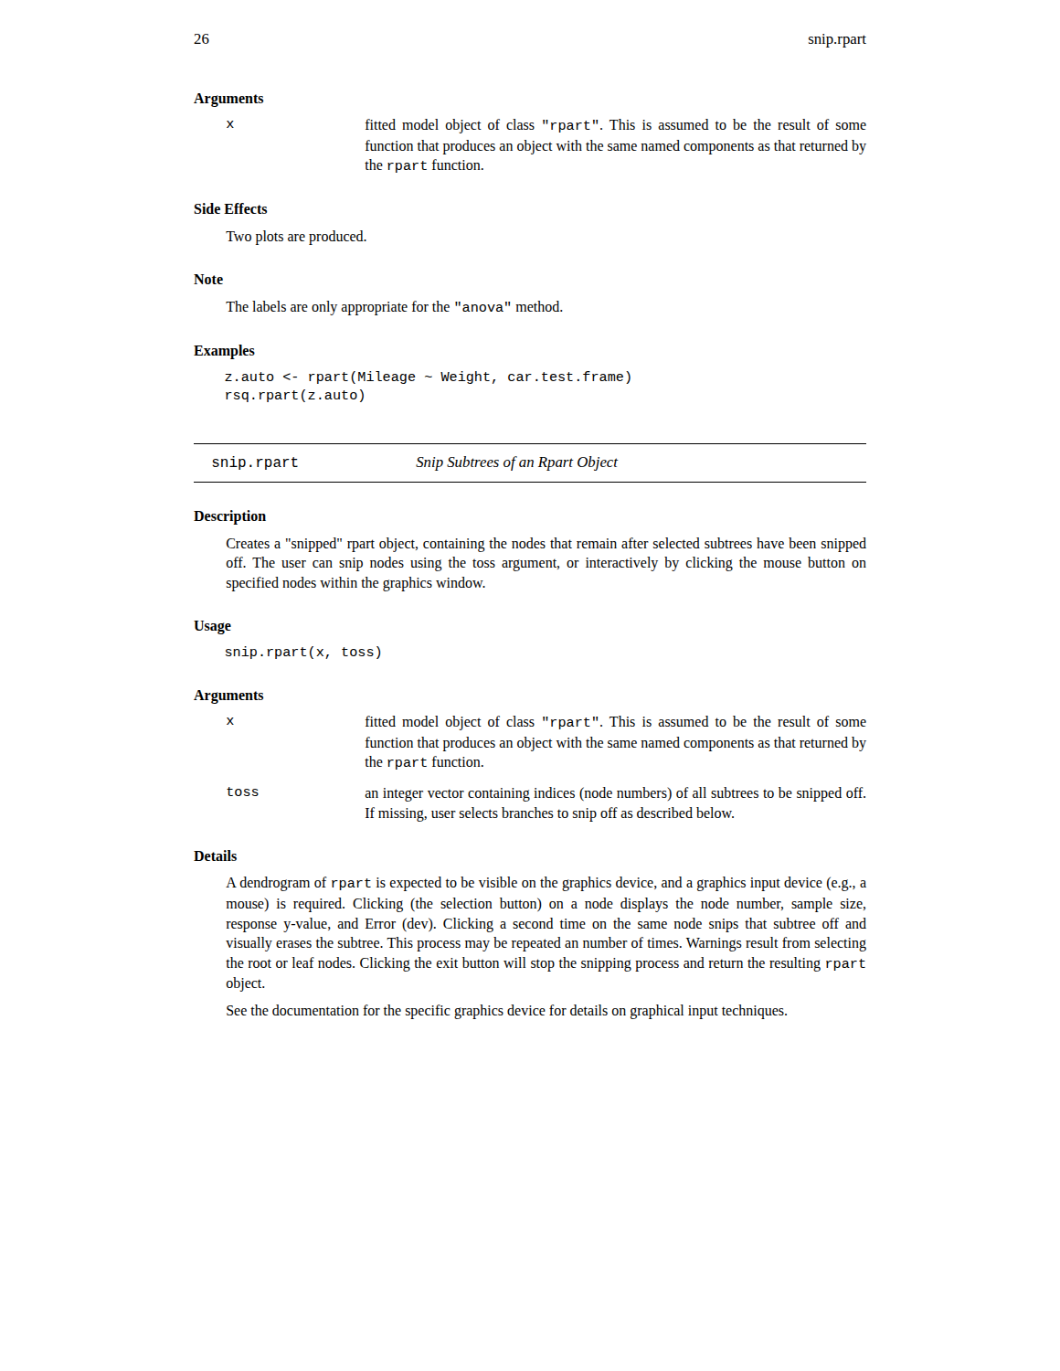26 snip.rpart
Arguments
x
fitted model object of class "rpart". This is assumed to be the result of some function that produces an object with the same named components as that returned by the rpart function.
Side Effects
Two plots are produced.
Note
The labels are only appropriate for the "anova" method.
Examples
z.auto <- rpart(Mileage ~ Weight, car.test.frame)
rsq.rpart(z.auto)
snip.rpart Snip Subtrees of an Rpart Object
Description
Creates a "snipped" rpart object, containing the nodes that remain after selected subtrees have been snipped off. The user can snip nodes using the toss argument, or interactively by clicking the mouse button on specified nodes within the graphics window.
Usage
snip.rpart(x, toss)
Arguments
x
fitted model object of class "rpart". This is assumed to be the result of some function that produces an object with the same named components as that returned by the rpart function.
toss
an integer vector containing indices (node numbers) of all subtrees to be snipped off. If missing, user selects branches to snip off as described below.
Details
A dendrogram of rpart is expected to be visible on the graphics device, and a graphics input device (e.g., a mouse) is required. Clicking (the selection button) on a node displays the node number, sample size, response y-value, and Error (dev). Clicking a second time on the same node snips that subtree off and visually erases the subtree. This process may be repeated an number of times. Warnings result from selecting the root or leaf nodes. Clicking the exit button will stop the snipping process and return the resulting rpart object.
See the documentation for the specific graphics device for details on graphical input techniques.